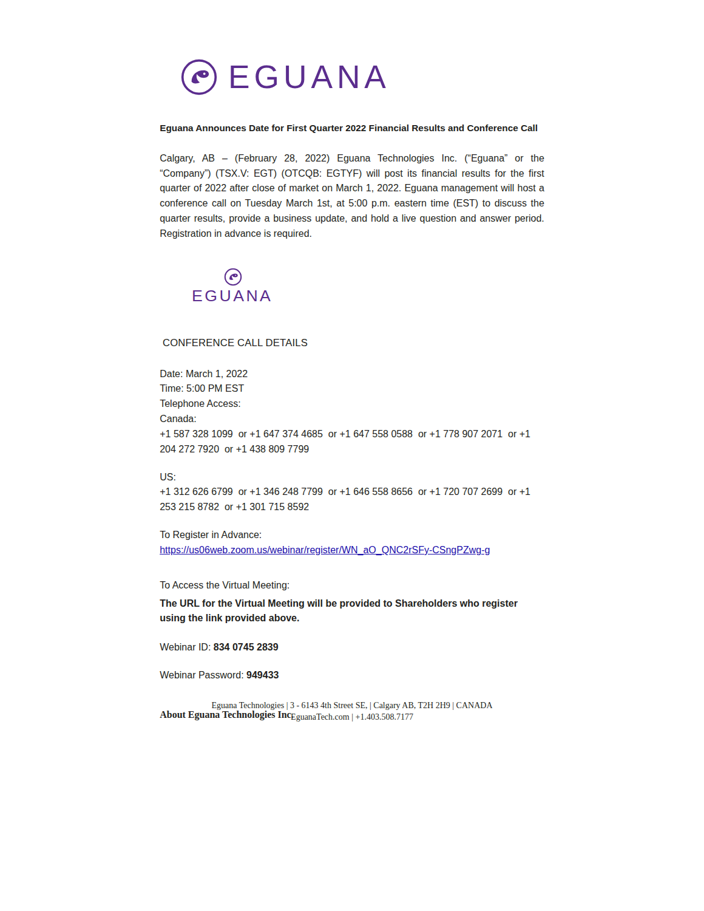EGUANA
Eguana Announces Date for First Quarter 2022 Financial Results and Conference Call
Calgary, AB – (February 28, 2022) Eguana Technologies Inc. (“Eguana” or the “Company”) (TSX.V: EGT) (OTCQB: EGTYF) will post its financial results for the first quarter of 2022 after close of market on March 1, 2022. Eguana management will host a conference call on Tuesday March 1st, at 5:00 p.m. eastern time (EST) to discuss the quarter results, provide a business update, and hold a live question and answer period. Registration in advance is required.
EGUANA
CONFERENCE CALL DETAILS
Date: March 1, 2022
Time: 5:00 PM EST
Telephone Access:
Canada:
+1 587 328 1099 or +1 647 374 4685 or +1 647 558 0588 or +1 778 907 2071 or +1 204 272 7920 or +1 438 809 7799
US:
+1 312 626 6799 or +1 346 248 7799 or +1 646 558 8656 or +1 720 707 2699 or +1 253 215 8782 or +1 301 715 8592
To Register in Advance:
https://us06web.zoom.us/webinar/register/WN_aO_QNC2rSFy-CSngPZwg-g
To Access the Virtual Meeting:
The URL for the Virtual Meeting will be provided to Shareholders who register using the link provided above.
Webinar ID: 834 0745 2839
Webinar Password: 949433
About Eguana Technologies Inc.
Eguana Technologies | 3 - 6143 4th Street SE, | Calgary AB, T2H 2H9 | CANADA
EguanaTech.com | +1.403.508.7177